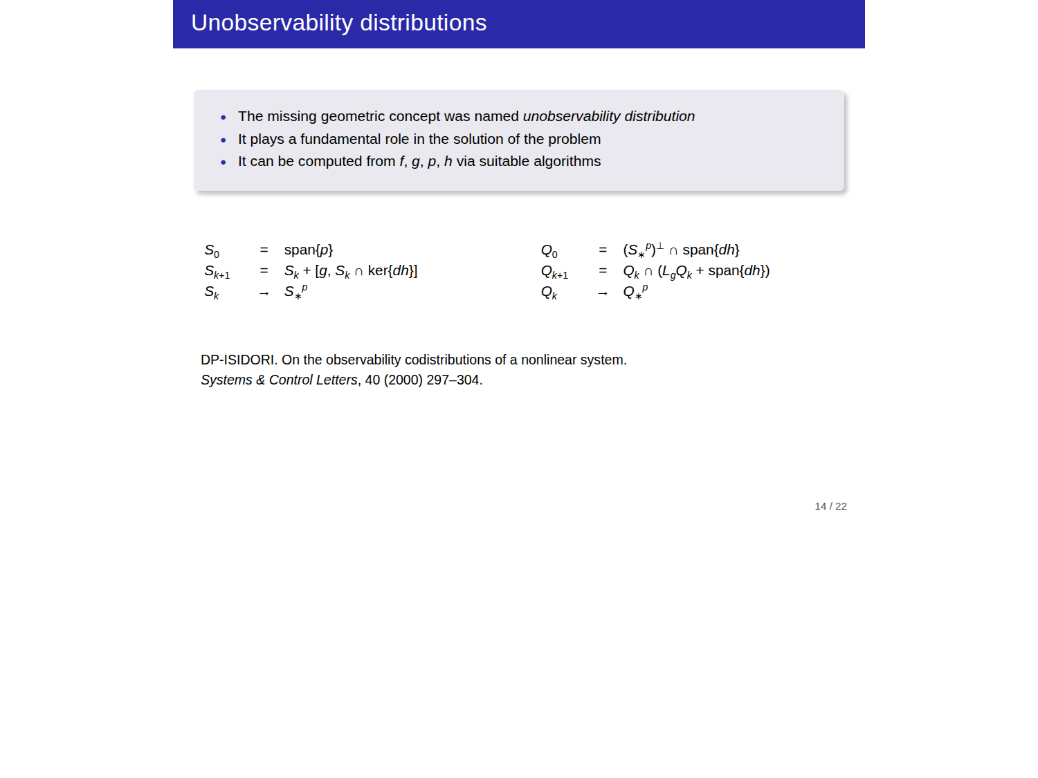Unobservability distributions
The missing geometric concept was named unobservability distribution
It plays a fundamental role in the solution of the problem
It can be computed from f, g, p, h via suitable algorithms
| S 0 | = | span { p } | | Q 0 | = | ( S ∗ p ) ⊥ ∩ span { dh } |
| S k +1 | = | S k + [ g , S k ∩ ker { dh }] | | Q k +1 | = | Q k ∩ ( L g Q k + span { dh }) |
| S k | → | S ∗ p | | Q k | → | Q ∗ p |
DP-ISIDORI. On the observability codistributions of a nonlinear system.
Systems & Control Letters, 40 (2000) 297–304.
14 / 22